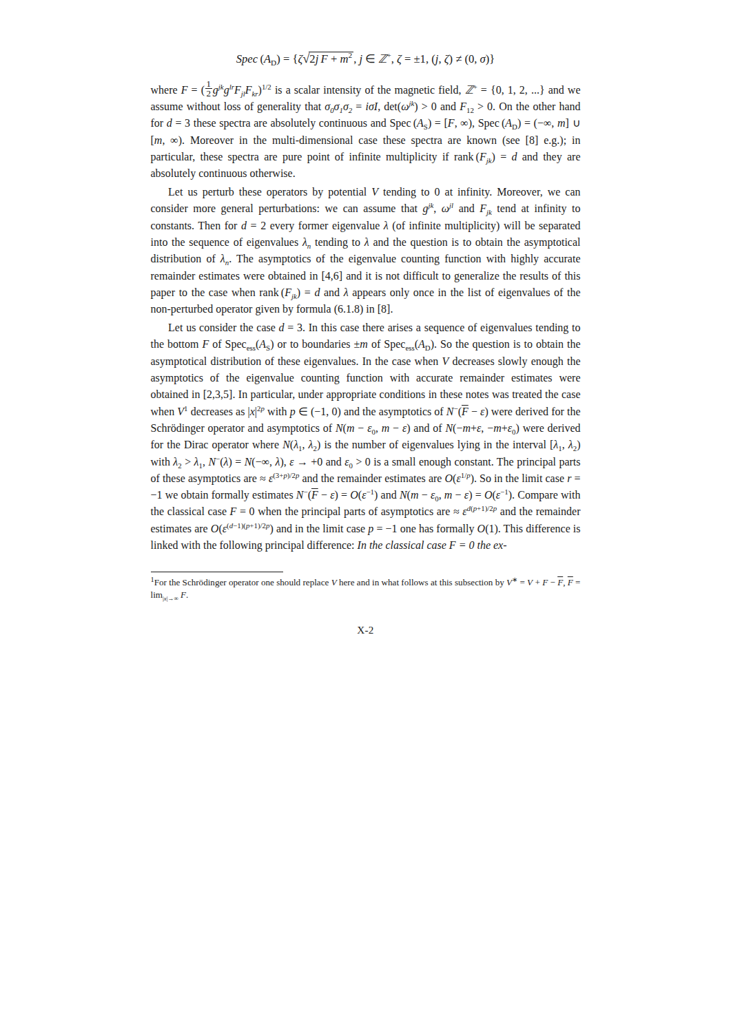Spec (AD) = {ζ 2j F + m2, j ∈ ℤ+, ζ = ±1, (j, ζ) ≠ (0, σ)}
where F = (12 gjkglrFjlFkr)1/2 is a scalar intensity of the magnetic field, ℤ+ = {0, 1, 2, ...} and we assume without loss of generality that σ0σ1σ2 = iσI, det(ωjk) > 0 and F12 > 0. On the other hand for d = 3 these spectra are absolutely continuous and Spec (AS) = [F, ∞), Spec (AD) = (−∞, m] ∪ [m, ∞). Moreover in the multi-dimensional case these spectra are known (see [8] e.g.); in particular, these spectra are pure point of infinite multiplicity if rank (Fjk) = d and they are absolutely continuous otherwise.
Let us perturb these operators by potential V tending to 0 at infinity. Moreover, we can consider more general perturbations: we can assume that gjk, ωjl and Fjk tend at infinity to constants. Then for d = 2 every former eigenvalue λ (of infinite multiplicity) will be separated into the sequence of eigenvalues λn tending to λ and the question is to obtain the asymptotical distribution of λn. The asymptotics of the eigenvalue counting function with highly accurate remainder estimates were obtained in [4,6] and it is not difficult to generalize the results of this paper to the case when rank (Fjk) = d and λ appears only once in the list of eigenvalues of the non-perturbed operator given by formula (6.1.8) in [8].
Let us consider the case d = 3. In this case there arises a sequence of eigenvalues tending to the bottom F of Specess(AS) or to boundaries ±m of Specess(AD). So the question is to obtain the asymptotical distribution of these eigenvalues. In the case when V decreases slowly enough the asymptotics of the eigenvalue counting function with accurate remainder estimates were obtained in [2,3,5]. In particular, under appropriate conditions in these notes was treated the case when V1 decreases as |x|2p with p ∈ (−1, 0) and the asymptotics of N−(F − ε) were derived for the Schrödinger operator and asymptotics of N(m − ε0, m − ε) and of N(−m+ε, −m+ε0) were derived for the Dirac operator where N(λ1, λ2) is the number of eigenvalues lying in the interval [λ1, λ2) with λ2 > λ1, N−(λ) = N(−∞, λ), ε → +0 and ε0 > 0 is a small enough constant. The principal parts of these asymptotics are ≈ ε(3+p)/2p and the remainder estimates are O(ε1/p). So in the limit case r = −1 we obtain formally estimates N−(F − ε) = O(ε−1) and N(m − ε0, m − ε) = O(ε−1). Compare with the classical case F = 0 when the principal parts of asymptotics are ≈ εd(p+1)/2p and the remainder estimates are O(ε(d−1)(p+1)/2p) and in the limit case p = −1 one has formally O(1). This difference is linked with the following principal difference: In the classical case F = 0 the ex-
1For the Schrödinger operator one should replace V here and in what follows at this subsection by V∗ = V + F − F, F = lim|x|→∞ F.
X-2